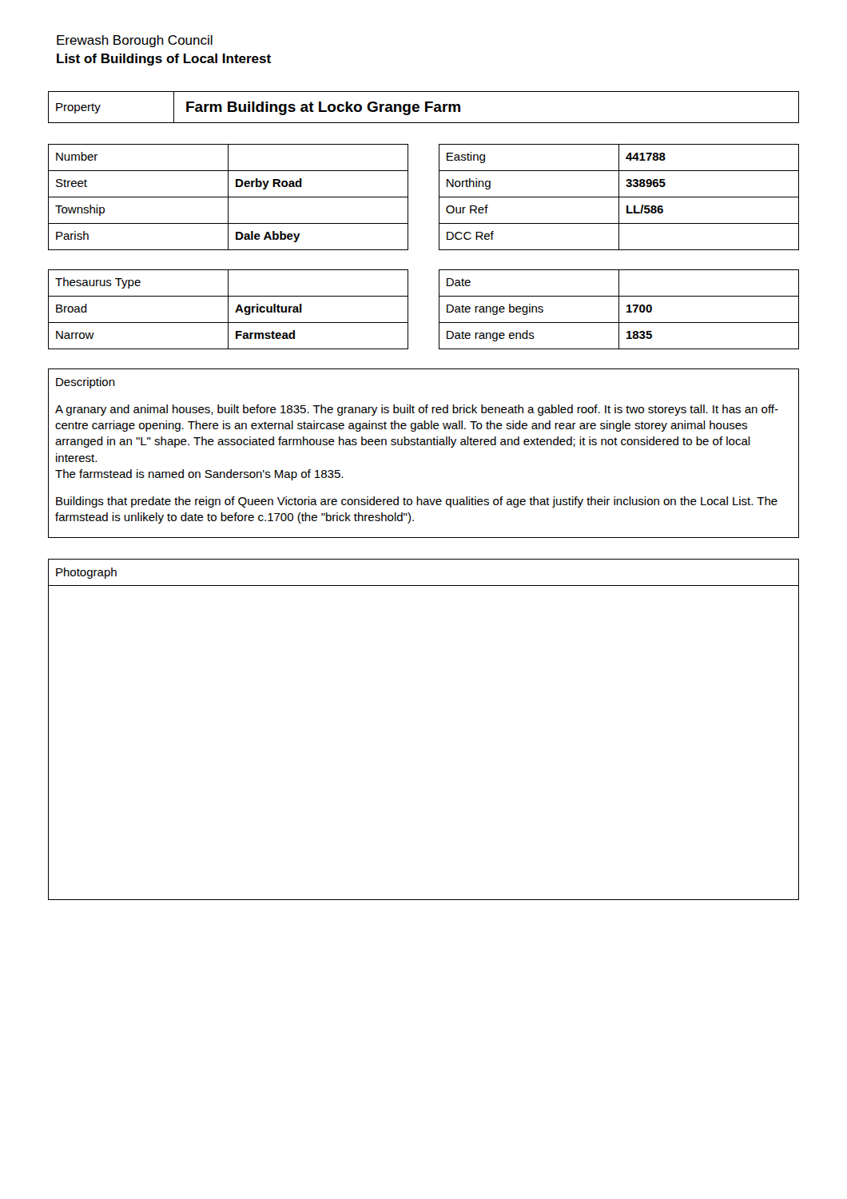Erewash Borough Council
List of Buildings of Local Interest
| Property | Farm Buildings at Locko Grange Farm |
| / Number / / / Street / Derby Road / / Township / / / Parish / Dale Abbey / | | / Easting / 441788 / / Northing / 338965 / / Our Ref / LL/586 / / DCC Ref / / |
| / Thesaurus Type / / / Broad / Agricultural / / Narrow / Farmstead / | | / Date / / / Date range begins / 1700 / / Date range ends / 1835 / |
| Description |
| A granary and animal houses, built before 1835. The granary is built of red brick beneath a gabled roof. It is two storeys tall. It has an off-centre carriage opening. There is an external staircase against the gable wall. To the side and rear are single storey animal houses arranged in an "L" shape. The associated farmhouse has been substantially altered and extended; it is not considered to be of local interest. The farmstead is named on Sanderson's Map of 1835. Buildings that predate the reign of Queen Victoria are considered to have qualities of age that justify their inclusion on the Local List. The farmstead is unlikely to date to before c.1700 (the "brick threshold"). |
| Photograph |